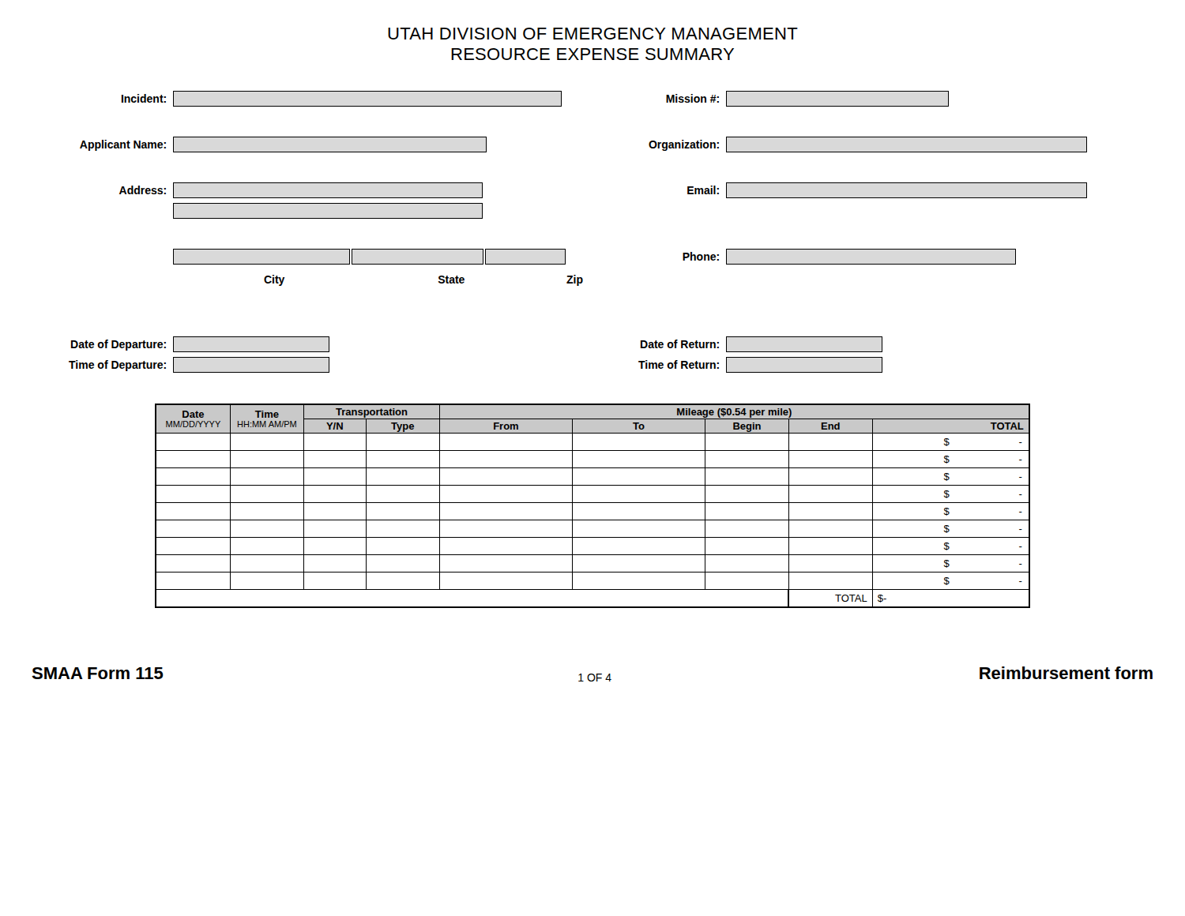UTAH DIVISION OF EMERGENCY MANAGEMENT
RESOURCE EXPENSE SUMMARY
| Incident: | | Mission #: | |
| Applicant Name: | | Organization: | |
| Address: | | Email: | |
| | | Phone: | |
| | / City / State / Zip / | | |
| Date of Departure: | | Date of Return: | |
| Time of Departure: | | Time of Return: | |
| Date MM/DD/YYYY | Time HH:MM AM/PM | Transportation | Mileage ($0.54 per mile) |
| --- | --- | --- | --- |
| Y/N | Type | From | To | Begin | End | TOTAL |
| | | | | | | | | $ - |
| | | | | | | | | $ - |
| | | | | | | | | $ - |
| | | | | | | | | $ - |
| | | | | | | | | $ - |
| | | | | | | | | $ - |
| | | | | | | | | $ - |
| | | | | | | | | $ - |
| | | | | | | | | $ - |
| | | | | | | | TOTAL | $ - |
SMAA Form 115
1 OF 4
Reimbursement form